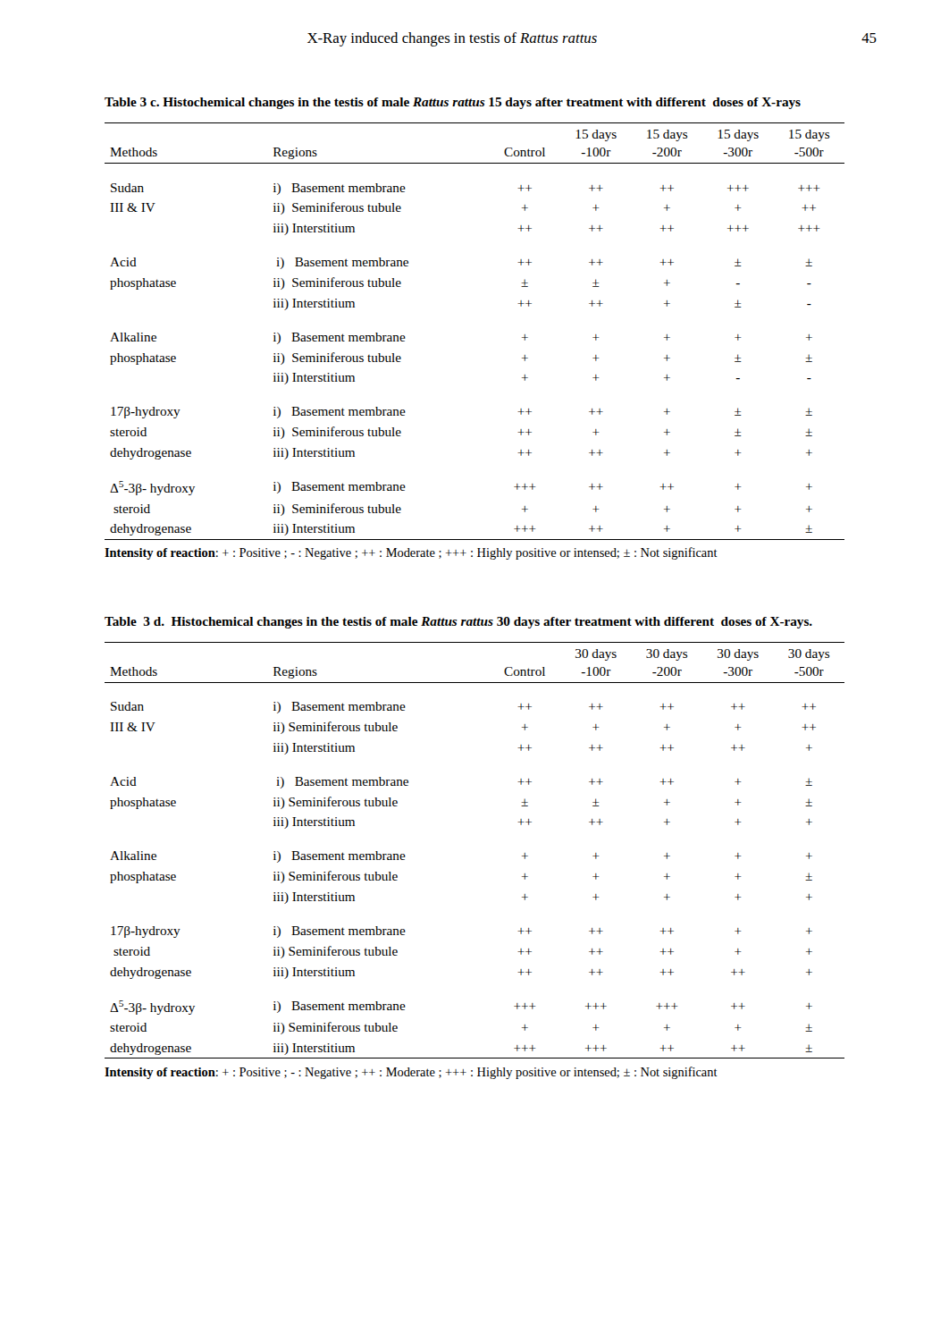X-Ray induced changes in testis of Rattus rattus
45
Table 3 c. Histochemical changes in the testis of male Rattus rattus 15 days after treatment with different doses of X-rays
| Methods | Regions | Control | 15 days -100r | 15 days -200r | 15 days -300r | 15 days -500r |
| --- | --- | --- | --- | --- | --- | --- |
| Sudan | i) Basement membrane | ++ | ++ | ++ | +++ | +++ |
| III & IV | ii) Seminiferous tubule | + | + | + | + | ++ |
| | iii) Interstitium | ++ | ++ | ++ | +++ | +++ |
| Acid | i) Basement membrane | ++ | ++ | ++ | ± | ± |
| phosphatase | ii) Seminiferous tubule | ± | ± | + | - | - |
| | iii) Interstitium | ++ | ++ | + | ± | - |
| Alkaline | i) Basement membrane | + | + | + | + | + |
| phosphatase | ii) Seminiferous tubule | + | + | + | ± | ± |
| | iii) Interstitium | + | + | + | - | - |
| 17β-hydroxy | i) Basement membrane | ++ | ++ | + | ± | ± |
| steroid | ii) Seminiferous tubule | ++ | + | + | ± | ± |
| dehydrogenase | iii) Interstitium | ++ | ++ | + | + | + |
| Δ 5 -3β- hydroxy | i) Basement membrane | +++ | ++ | ++ | + | + |
| steroid | ii) Seminiferous tubule | + | + | + | + | + |
| dehydrogenase | iii) Interstitium | +++ | ++ | + | + | ± |
Intensity of reaction: + : Positive ; - : Negative ; ++ : Moderate ; +++ : Highly positive or intensed; ± : Not significant
Table 3 d. Histochemical changes in the testis of male Rattus rattus 30 days after treatment with different doses of X-rays.
| Methods | Regions | Control | 30 days -100r | 30 days -200r | 30 days -300r | 30 days -500r |
| --- | --- | --- | --- | --- | --- | --- |
| Sudan | i) Basement membrane | ++ | ++ | ++ | ++ | ++ |
| III & IV | ii) Seminiferous tubule | + | + | + | + | ++ |
| | iii) Interstitium | ++ | ++ | ++ | ++ | + |
| Acid | i) Basement membrane | ++ | ++ | ++ | + | ± |
| phosphatase | ii) Seminiferous tubule | ± | ± | + | + | ± |
| | iii) Interstitium | ++ | ++ | + | + | + |
| Alkaline | i) Basement membrane | + | + | + | + | + |
| phosphatase | ii) Seminiferous tubule | + | + | + | + | ± |
| | iii) Interstitium | + | + | + | + | + |
| 17β-hydroxy | i) Basement membrane | ++ | ++ | ++ | + | + |
| steroid | ii) Seminiferous tubule | ++ | ++ | ++ | + | + |
| dehydrogenase | iii) Interstitium | ++ | ++ | ++ | ++ | + |
| Δ 5 -3β- hydroxy | i) Basement membrane | +++ | +++ | +++ | ++ | + |
| steroid | ii) Seminiferous tubule | + | + | + | + | ± |
| dehydrogenase | iii) Interstitium | +++ | +++ | ++ | ++ | ± |
Intensity of reaction: + : Positive ; - : Negative ; ++ : Moderate ; +++ : Highly positive or intensed; ± : Not significant